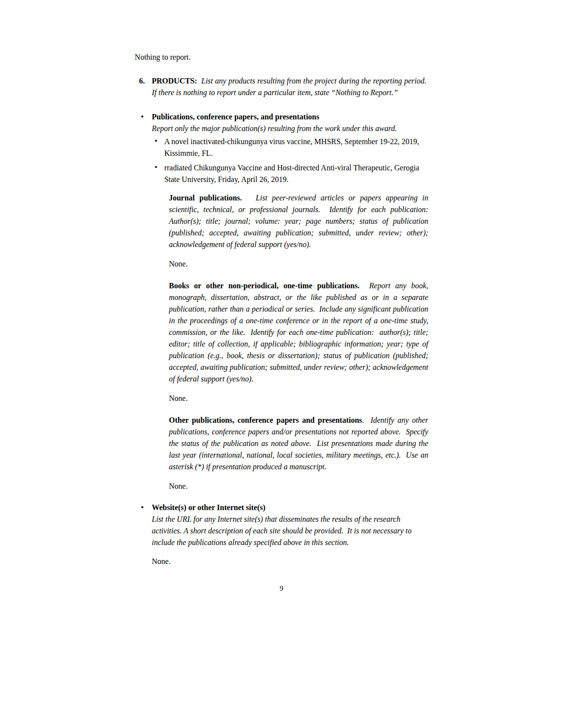Nothing to report.
PRODUCTS: List any products resulting from the project during the reporting period. If there is nothing to report under a particular item, state “Nothing to Report.”
Publications, conference papers, and presentations
Report only the major publication(s) resulting from the work under this award.
A novel inactivated-chikungunya virus vaccine, MHSRS, September 19-22, 2019, Kissimmie, FL.
rradiated Chikungunya Vaccine and Host-directed Anti-viral Therapeutic, Gerogia State University, Friday, April 26, 2019.
Journal publications. List peer-reviewed articles or papers appearing in scientific, technical, or professional journals. Identify for each publication: Author(s); title; journal; volume: year; page numbers; status of publication (published; accepted, awaiting publication; submitted, under review; other); acknowledgement of federal support (yes/no).
None.
Books or other non-periodical, one-time publications. Report any book, monograph, dissertation, abstract, or the like published as or in a separate publication, rather than a periodical or series. Include any significant publication in the proceedings of a one-time conference or in the report of a one-time study, commission, or the like. Identify for each one-time publication: author(s); title; editor; title of collection, if applicable; bibliographic information; year; type of publication (e.g., book, thesis or dissertation); status of publication (published; accepted, awaiting publication; submitted, under review; other); acknowledgement of federal support (yes/no).
None.
Other publications, conference papers and presentations. Identify any other publications, conference papers and/or presentations not reported above. Specify the status of the publication as noted above. List presentations made during the last year (international, national, local societies, military meetings, etc.). Use an asterisk (*) if presentation produced a manuscript.
None.
Website(s) or other Internet site(s)
List the URL for any Internet site(s) that disseminates the results of the research activities. A short description of each site should be provided. It is not necessary to include the publications already specified above in this section.
None.
9